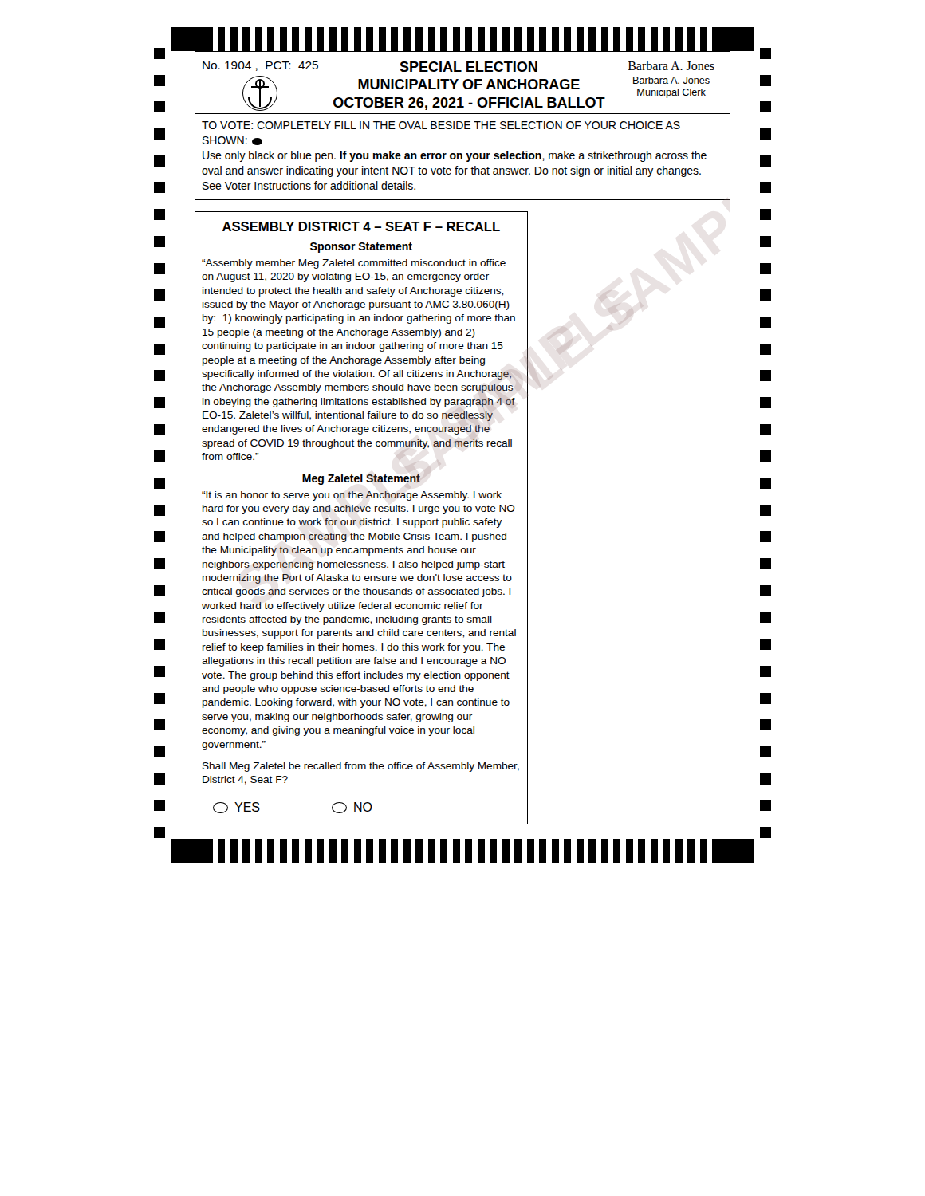No. 1904 , PCT: 425
SPECIAL ELECTION
MUNICIPALITY OF ANCHORAGE
OCTOBER 26, 2021 - OFFICIAL BALLOT
Barbara A. Jones
Barbara A. Jones
Municipal Clerk
TO VOTE: COMPLETELY FILL IN THE OVAL BESIDE THE SELECTION OF YOUR CHOICE AS SHOWN:
Use only black or blue pen. If you make an error on your selection, make a strikethrough across the oval and answer indicating your intent NOT to vote for that answer. Do not sign or initial any changes. See Voter Instructions for additional details.
ASSEMBLY DISTRICT 4 – SEAT F – RECALL
Sponsor Statement
“Assembly member Meg Zaletel committed misconduct in office on August 11, 2020 by violating EO-15, an emergency order intended to protect the health and safety of Anchorage citizens, issued by the Mayor of Anchorage pursuant to AMC 3.80.060(H) by: 1) knowingly participating in an indoor gathering of more than 15 people (a meeting of the Anchorage Assembly) and 2) continuing to participate in an indoor gathering of more than 15 people at a meeting of the Anchorage Assembly after being specifically informed of the violation. Of all citizens in Anchorage, the Anchorage Assembly members should have been scrupulous in obeying the gathering limitations established by paragraph 4 of EO-15. Zaletel’s willful, intentional failure to do so needlessly endangered the lives of Anchorage citizens, encouraged the spread of COVID 19 throughout the community, and merits recall from office.”
Meg Zaletel Statement
“It is an honor to serve you on the Anchorage Assembly. I work hard for you every day and achieve results. I urge you to vote NO so I can continue to work for our district. I support public safety and helped champion creating the Mobile Crisis Team. I pushed the Municipality to clean up encampments and house our neighbors experiencing homelessness. I also helped jump-start modernizing the Port of Alaska to ensure we don't lose access to critical goods and services or the thousands of associated jobs. I worked hard to effectively utilize federal economic relief for residents affected by the pandemic, including grants to small businesses, support for parents and child care centers, and rental relief to keep families in their homes. I do this work for you. The allegations in this recall petition are false and I encourage a NO vote. The group behind this effort includes my election opponent and people who oppose science-based efforts to end the pandemic. Looking forward, with your NO vote, I can continue to serve you, making our neighborhoods safer, growing our economy, and giving you a meaningful voice in your local government.”
Shall Meg Zaletel be recalled from the office of Assembly Member, District 4, Seat F?
YES
NO
SAMPLE SAMPLE SAMPLE SAMPLE